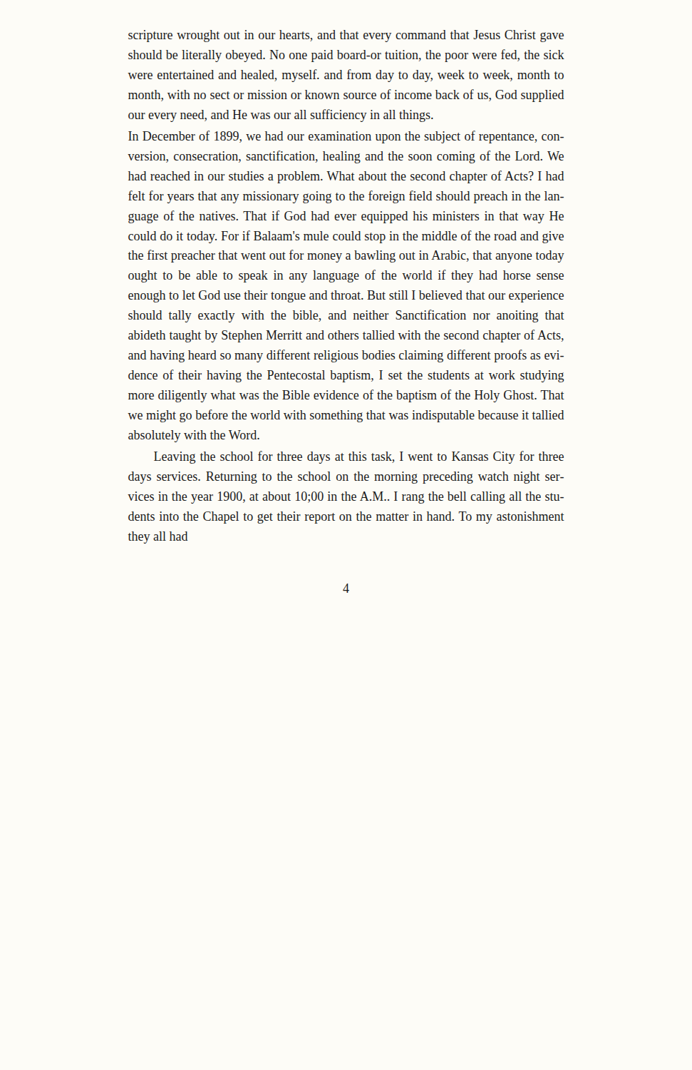scripture wrought out in our hearts, and that every command that Jesus Christ gave should be literally obeyed. No one paid board-or tuition, the poor were fed, the sick were entertained and healed, myself. and from day to day, week to week, month to month, with no sect or mission or known source of income back of us, God supplied our every need, and He was our all sufficiency in all things.
In December of 1899, we had our examination upon the subject of repentance, conversion, consecration, sanctification, healing and the soon coming of the Lord. We had reached in our studies a problem. What about the second chapter of Acts? I had felt for years that any missionary going to the foreign field should preach in the language of the natives. That if God had ever equipped his ministers in that way He could do it today. For if Balaam's mule could stop in the middle of the road and give the first preacher that went out for money a bawling out in Arabic, that anyone today ought to be able to speak in any language of the world if they had horse sense enough to let God use their tongue and throat. But still I believed that our experience should tally exactly with the bible, and neither Sanctification nor anoiting that abideth taught by Stephen Merritt and others tallied with the second chapter of Acts, and having heard so many different religious bodies claiming different proofs as evidence of their having the Pentecostal baptism, I set the students at work studying more diligently what was the Bible evidence of the baptism of the Holy Ghost. That we might go before the world with something that was indisputable because it tallied absolutely with the Word.
Leaving the school for three days at this task, I went to Kansas City for three days services. Returning to the school on the morning preceding watch night services in the year 1900, at about 10;00 in the A.M.. I rang the bell calling all the students into the Chapel to get their report on the matter in hand. To my astonishment they all had
4